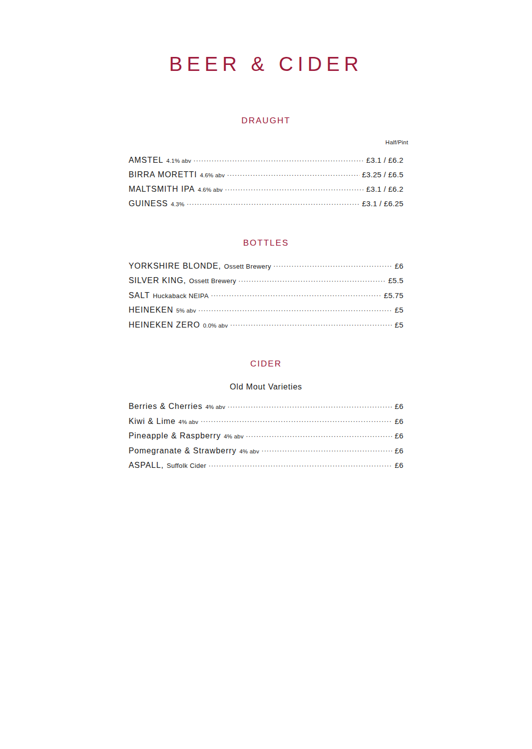BEER & CIDER
DRAUGHT
Half/Pint
AMSTEL 4.1% abv ........................................................................................................... £3.1 / £6.2
BIRRA MORETTI 4.6% abv ........................................................................................................... £3.25 / £6.5
MALTSMITH IPA 4.6% abv ........................................................................................................... £3.1 / £6.2
GUINESS 4.3% ........................................................................................................... £3.1 / £6.25
BOTTLES
YORKSHIRE BLONDE, Ossett Brewery ........................................................................................................... £6
SILVER KING, Ossett Brewery ........................................................................................................... £5.5
SALT Huckaback NEIPA ........................................................................................................... £5.75
HEINEKEN 5% abv ........................................................................................................... £5
HEINEKEN ZERO 0.0% abv ........................................................................................................... £5
CIDER
Old Mout Varieties
Berries & Cherries 4% abv ........................................................................................................... £6
Kiwi & Lime 4% abv ........................................................................................................... £6
Pineapple & Raspberry 4% abv ........................................................................................................... £6
Pomegranate & Strawberry 4% abv ........................................................................................................... £6
ASPALL, Suffolk Cider ........................................................................................................... £6